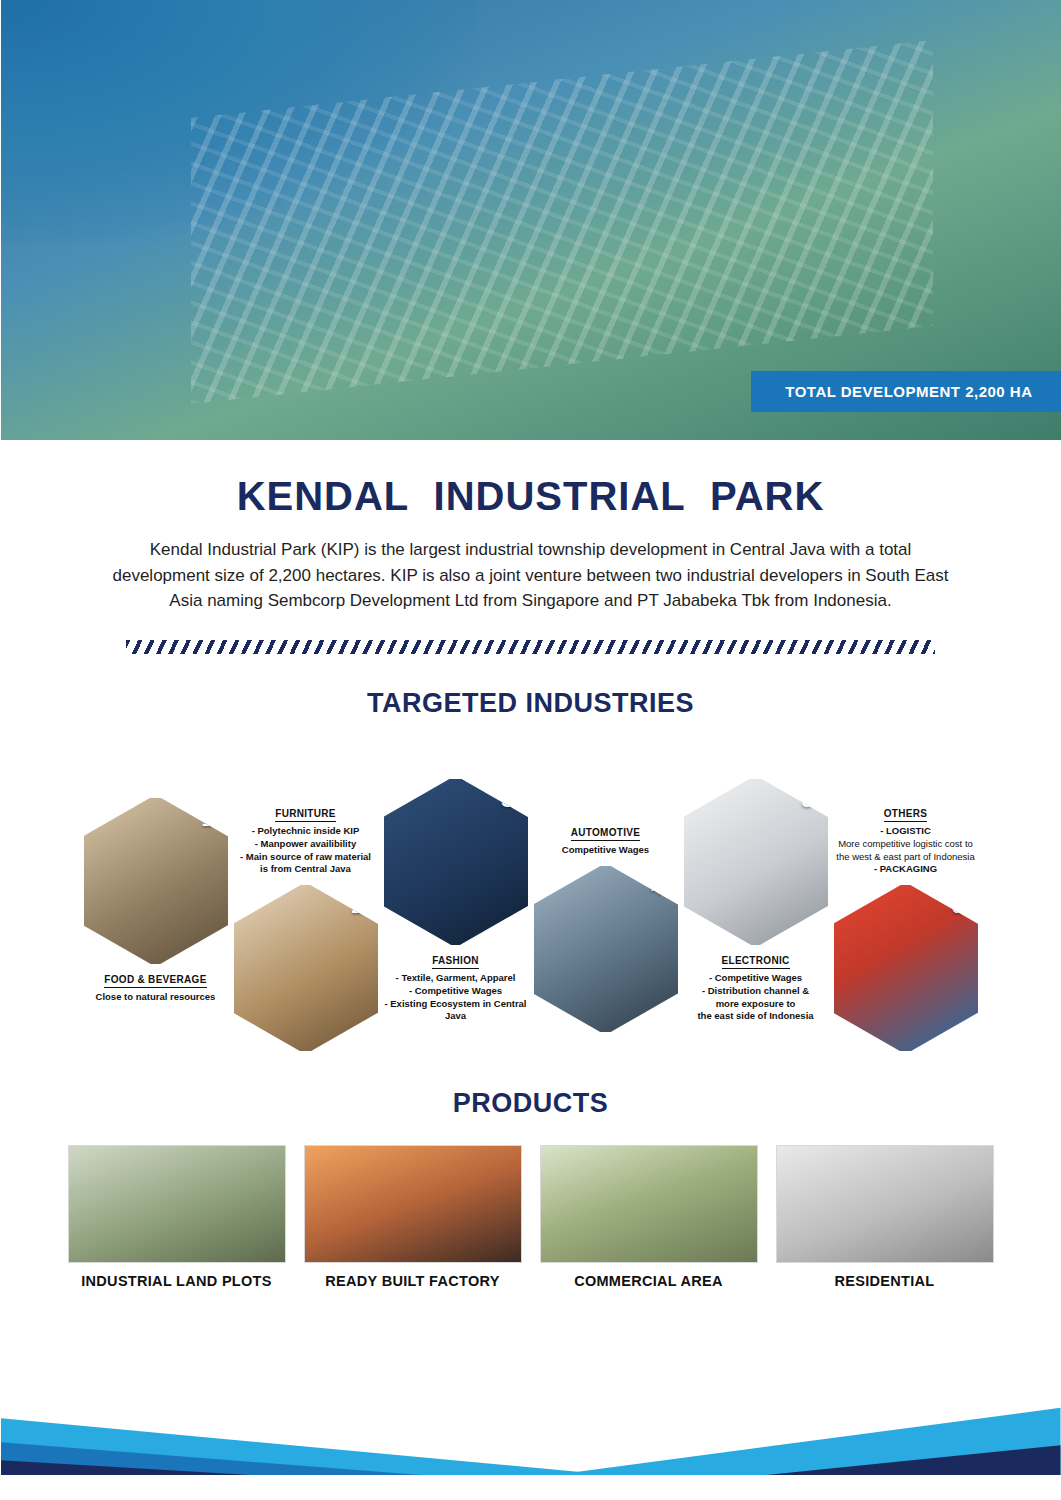TOTAL DEVELOPMENT 2,200 HA
KENDAL INDUSTRIAL PARK
Kendal Industrial Park (KIP) is the largest industrial township development in Central Java with a total development size of 2,200 hectares. KIP is also a joint venture between two industrial developers in South East Asia naming Sembcorp Development Ltd from Singapore and PT Jababeka Tbk from Indonesia.
TARGETED INDUSTRIES
1
FOOD & BEVERAGE
Close to natural resources
FURNITURE
- Polytechnic inside KIP
- Manpower availibility
- Main source of raw material
is from Central Java
2
3
FASHION
- Textile, Garment, Apparel
- Competitive Wages
- Existing Ecosystem in Central Java
AUTOMOTIVE
Competitive Wages
4
5
ELECTRONIC
- Competitive Wages
- Distribution channel &
more exposure to
the east side of Indonesia
OTHERS
- LOGISTIC
More competitive logistic cost to
the west & east part of Indonesia
- PACKAGING
6
PRODUCTS
INDUSTRIAL LAND PLOTS
READY BUILT FACTORY
COMMERCIAL AREA
RESIDENTIAL